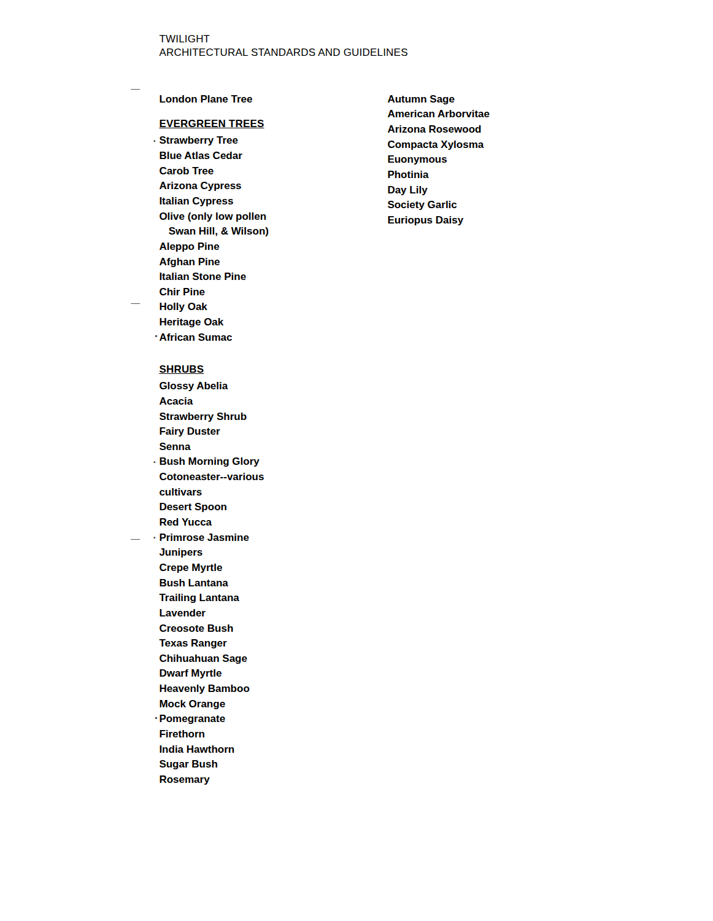— — —
TWILIGHT
ARCHITECTURAL STANDARDS AND GUIDELINES
London Plane Tree
EVERGREEN TREES
Strawberry Tree
Blue Atlas Cedar
Carob Tree
Arizona Cypress
Italian Cypress
Olive (only low pollen
Swan Hill, & Wilson)
Aleppo Pine
Afghan Pine
Italian Stone Pine
Chir Pine
Holly Oak
Heritage Oak
African Sumac
SHRUBS
Glossy Abelia
Acacia
Strawberry Shrub
Fairy Duster
Senna
Bush Morning Glory
Cotoneaster--various
cultivars
Desert Spoon
Red Yucca
Primrose Jasmine
Junipers
Crepe Myrtle
Bush Lantana
Trailing Lantana
Lavender
Creosote Bush
Texas Ranger
Chihuahuan Sage
Dwarf Myrtle
Heavenly Bamboo
Mock Orange
Pomegranate
Firethorn
India Hawthorn
Sugar Bush
Rosemary
Autumn Sage
American Arborvitae
Arizona Rosewood
Compacta Xylosma
Euonymous
Photinia
Day Lily
Society Garlic
Euriopus Daisy